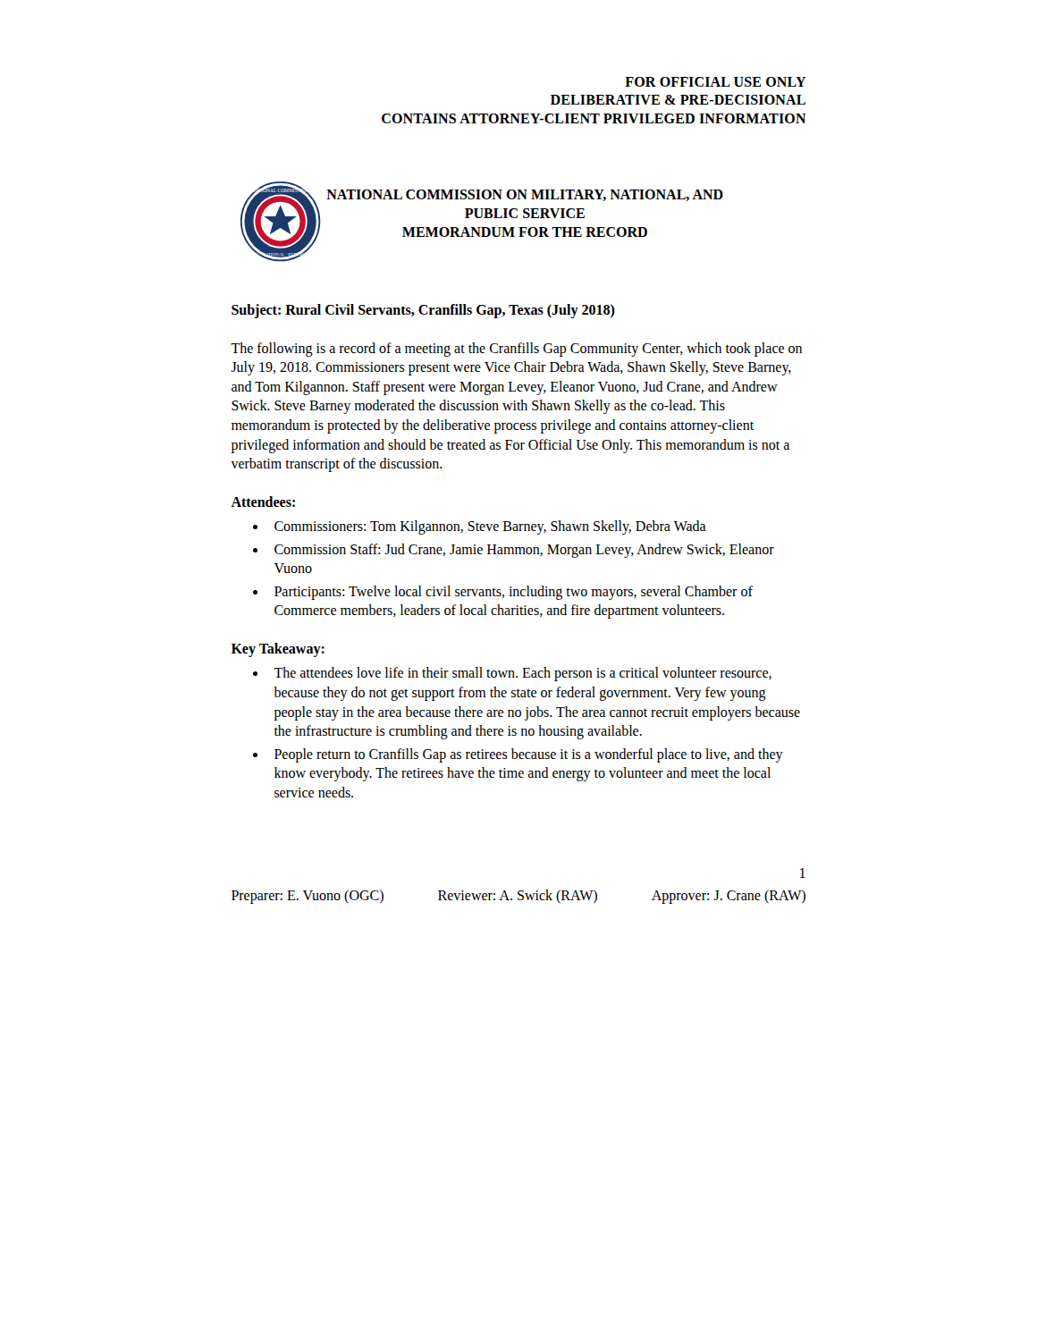FOR OFFICIAL USE ONLY
DELIBERATIVE & PRE-DECISIONAL
CONTAINS ATTORNEY-CLIENT PRIVILEGED INFORMATION
NATIONAL COMMISSION MILITARY · NATIONAL · PUBLIC SERVICE
NATIONAL COMMISSION ON MILITARY, NATIONAL, AND
PUBLIC SERVICE
MEMORANDUM FOR THE RECORD
Subject: Rural Civil Servants, Cranfills Gap, Texas (July 2018)
The following is a record of a meeting at the Cranfills Gap Community Center, which took place on July 19, 2018. Commissioners present were Vice Chair Debra Wada, Shawn Skelly, Steve Barney, and Tom Kilgannon. Staff present were Morgan Levey, Eleanor Vuono, Jud Crane, and Andrew Swick. Steve Barney moderated the discussion with Shawn Skelly as the co-lead. This memorandum is protected by the deliberative process privilege and contains attorney-client privileged information and should be treated as For Official Use Only. This memorandum is not a verbatim transcript of the discussion.
Attendees:
Commissioners: Tom Kilgannon, Steve Barney, Shawn Skelly, Debra Wada
Commission Staff: Jud Crane, Jamie Hammon, Morgan Levey, Andrew Swick, Eleanor Vuono
Participants: Twelve local civil servants, including two mayors, several Chamber of Commerce members, leaders of local charities, and fire department volunteers.
Key Takeaway:
The attendees love life in their small town. Each person is a critical volunteer resource, because they do not get support from the state or federal government. Very few young people stay in the area because there are no jobs. The area cannot recruit employers because the infrastructure is crumbling and there is no housing available.
People return to Cranfills Gap as retirees because it is a wonderful place to live, and they know everybody. The retirees have the time and energy to volunteer and meet the local service needs.
1
Preparer: E. Vuono (OGC) Reviewer: A. Swick (RAW) Approver: J. Crane (RAW)